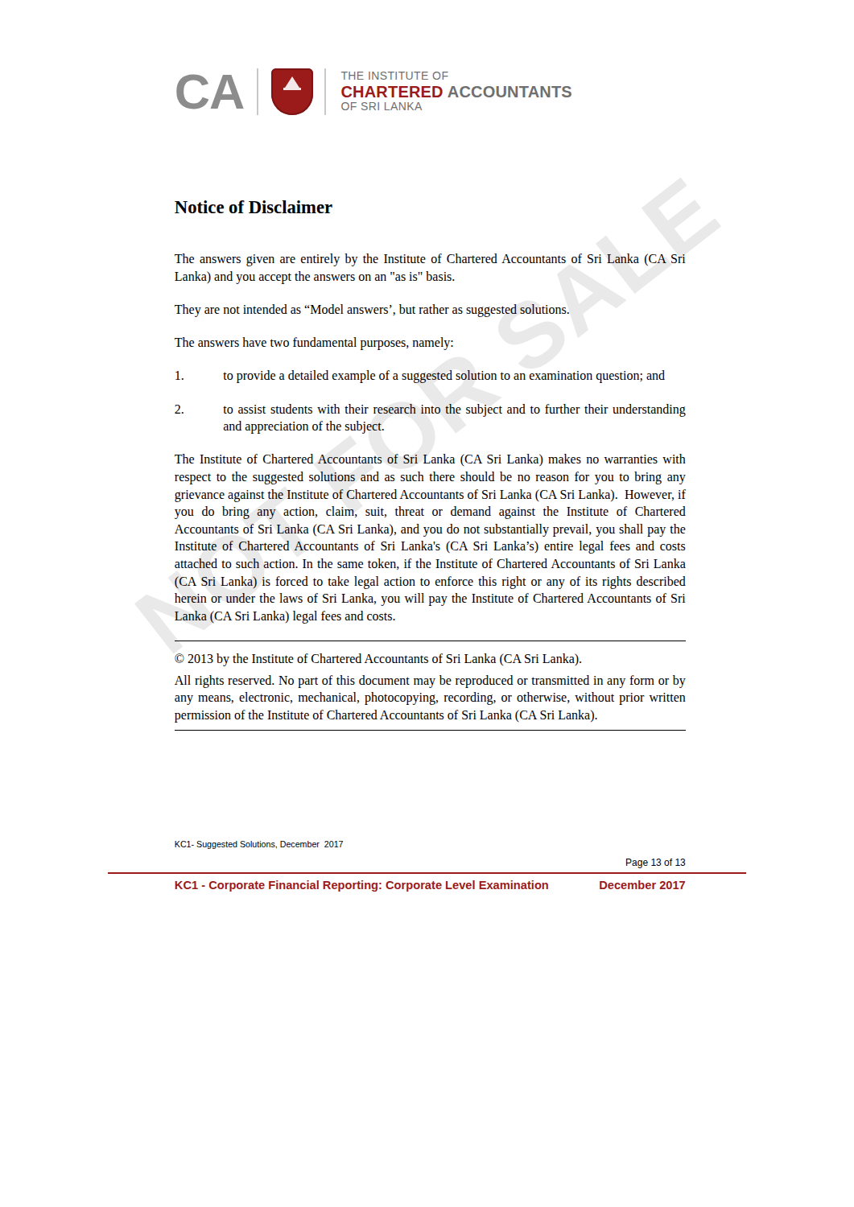NOT FOR SALE
CA
THE INSTITUTE OF
CHARTERED ACCOUNTANTS
OF SRI LANKA
Notice of Disclaimer
The answers given are entirely by the Institute of Chartered Accountants of Sri Lanka (CA Sri Lanka) and you accept the answers on an "as is" basis.
They are not intended as “Model answers’, but rather as suggested solutions.
The answers have two fundamental purposes, namely:
1. to provide a detailed example of a suggested solution to an examination question; and
2. to assist students with their research into the subject and to further their understanding and appreciation of the subject.
The Institute of Chartered Accountants of Sri Lanka (CA Sri Lanka) makes no warranties with respect to the suggested solutions and as such there should be no reason for you to bring any grievance against the Institute of Chartered Accountants of Sri Lanka (CA Sri Lanka). However, if you do bring any action, claim, suit, threat or demand against the Institute of Chartered Accountants of Sri Lanka (CA Sri Lanka), and you do not substantially prevail, you shall pay the Institute of Chartered Accountants of Sri Lanka's (CA Sri Lanka’s) entire legal fees and costs attached to such action. In the same token, if the Institute of Chartered Accountants of Sri Lanka (CA Sri Lanka) is forced to take legal action to enforce this right or any of its rights described herein or under the laws of Sri Lanka, you will pay the Institute of Chartered Accountants of Sri Lanka (CA Sri Lanka) legal fees and costs.
© 2013 by the Institute of Chartered Accountants of Sri Lanka (CA Sri Lanka).
All rights reserved. No part of this document may be reproduced or transmitted in any form or by any means, electronic, mechanical, photocopying, recording, or otherwise, without prior written permission of the Institute of Chartered Accountants of Sri Lanka (CA Sri Lanka).
KC1- Suggested Solutions, December 2017
Page 13 of 13
KC1 - Corporate Financial Reporting: Corporate Level Examination
December 2017